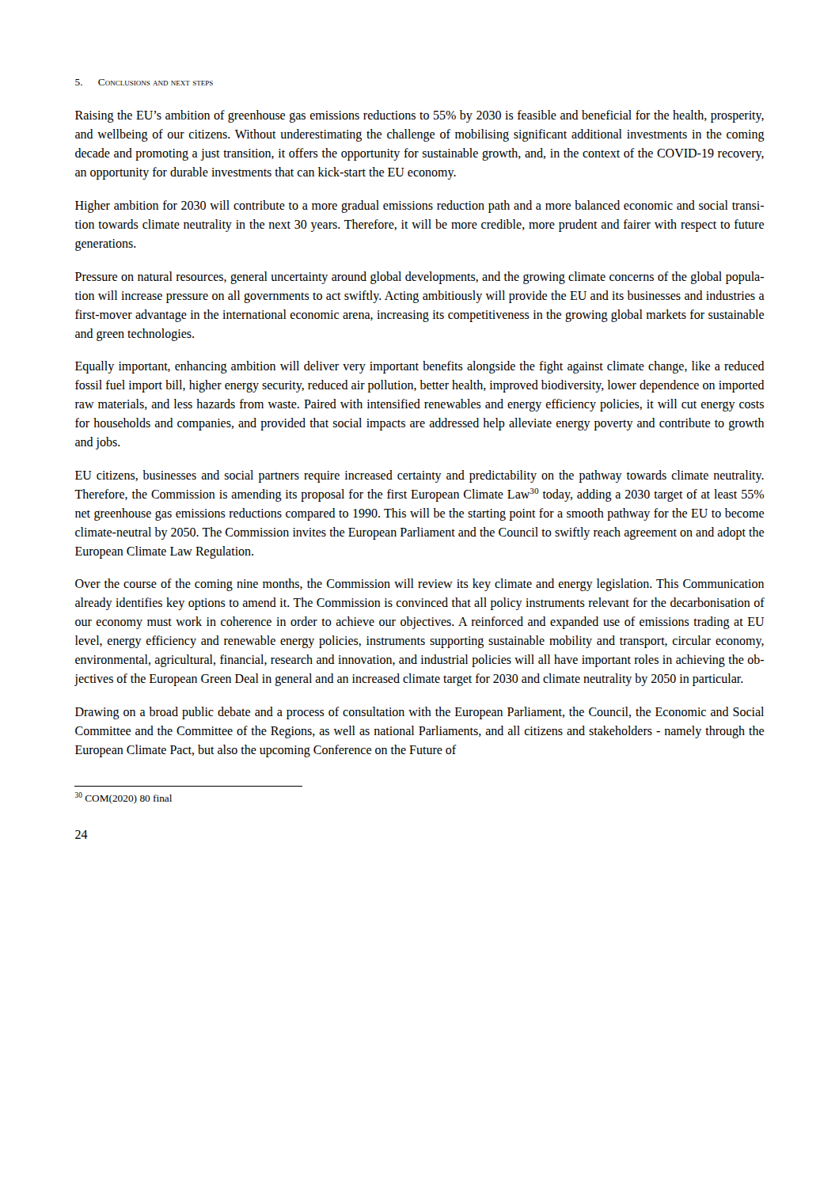5. Conclusions and next steps
Raising the EU’s ambition of greenhouse gas emissions reductions to 55% by 2030 is feasible and beneficial for the health, prosperity, and wellbeing of our citizens. Without underestimating the challenge of mobilising significant additional investments in the coming decade and promoting a just transition, it offers the opportunity for sustainable growth, and, in the context of the COVID-19 recovery, an opportunity for durable investments that can kick-start the EU economy.
Higher ambition for 2030 will contribute to a more gradual emissions reduction path and a more balanced economic and social transition towards climate neutrality in the next 30 years. Therefore, it will be more credible, more prudent and fairer with respect to future generations.
Pressure on natural resources, general uncertainty around global developments, and the growing climate concerns of the global population will increase pressure on all governments to act swiftly. Acting ambitiously will provide the EU and its businesses and industries a first-mover advantage in the international economic arena, increasing its competitiveness in the growing global markets for sustainable and green technologies.
Equally important, enhancing ambition will deliver very important benefits alongside the fight against climate change, like a reduced fossil fuel import bill, higher energy security, reduced air pollution, better health, improved biodiversity, lower dependence on imported raw materials, and less hazards from waste. Paired with intensified renewables and energy efficiency policies, it will cut energy costs for households and companies, and provided that social impacts are addressed help alleviate energy poverty and contribute to growth and jobs.
EU citizens, businesses and social partners require increased certainty and predictability on the pathway towards climate neutrality. Therefore, the Commission is amending its proposal for the first European Climate Law30 today, adding a 2030 target of at least 55% net greenhouse gas emissions reductions compared to 1990. This will be the starting point for a smooth pathway for the EU to become climate-neutral by 2050. The Commission invites the European Parliament and the Council to swiftly reach agreement on and adopt the European Climate Law Regulation.
Over the course of the coming nine months, the Commission will review its key climate and energy legislation. This Communication already identifies key options to amend it. The Commission is convinced that all policy instruments relevant for the decarbonisation of our economy must work in coherence in order to achieve our objectives. A reinforced and expanded use of emissions trading at EU level, energy efficiency and renewable energy policies, instruments supporting sustainable mobility and transport, circular economy, environmental, agricultural, financial, research and innovation, and industrial policies will all have important roles in achieving the objectives of the European Green Deal in general and an increased climate target for 2030 and climate neutrality by 2050 in particular.
Drawing on a broad public debate and a process of consultation with the European Parliament, the Council, the Economic and Social Committee and the Committee of the Regions, as well as national Parliaments, and all citizens and stakeholders - namely through the European Climate Pact, but also the upcoming Conference on the Future of
30 COM(2020) 80 final
24